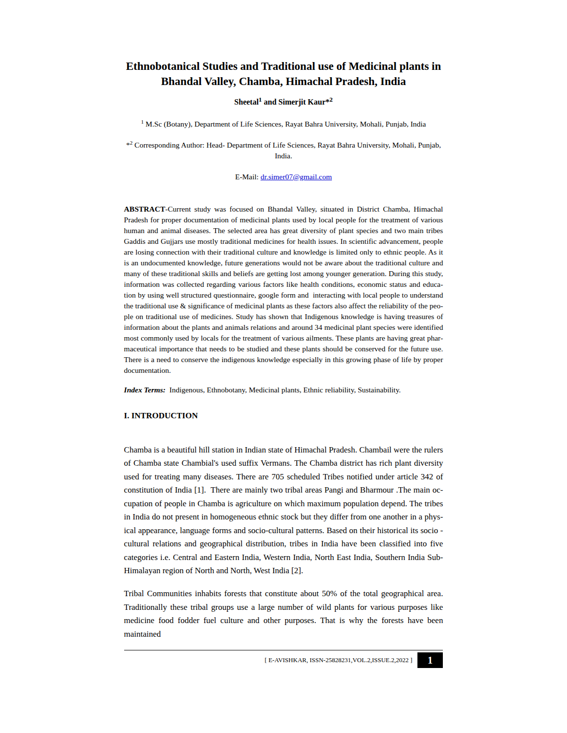Ethnobotanical Studies and Traditional use of Medicinal plants in Bhandal Valley, Chamba, Himachal Pradesh, India
Sheetal1 and Simerjit Kaur*2
1 M.Sc (Botany), Department of Life Sciences, Rayat Bahra University, Mohali, Punjab, India
*2 Corresponding Author: Head- Department of Life Sciences, Rayat Bahra University, Mohali, Punjab, India.
E-Mail: dr.simer07@gmail.com
ABSTRACT-Current study was focused on Bhandal Valley, situated in District Chamba, Himachal Pradesh for proper documentation of medicinal plants used by local people for the treatment of various human and animal diseases. The selected area has great diversity of plant species and two main tribes Gaddis and Gujjars use mostly traditional medicines for health issues. In scientific advancement, people are losing connection with their traditional culture and knowledge is limited only to ethnic people. As it is an undocumented knowledge, future generations would not be aware about the traditional culture and many of these traditional skills and beliefs are getting lost among younger generation. During this study, information was collected regarding various factors like health conditions, economic status and education by using well structured questionnaire, google form and interacting with local people to understand the traditional use & significance of medicinal plants as these factors also affect the reliability of the people on traditional use of medicines. Study has shown that Indigenous knowledge is having treasures of information about the plants and animals relations and around 34 medicinal plant species were identified most commonly used by locals for the treatment of various ailments. These plants are having great pharmaceutical importance that needs to be studied and these plants should be conserved for the future use. There is a need to conserve the indigenous knowledge especially in this growing phase of life by proper documentation.
Index Terms: Indigenous, Ethnobotany, Medicinal plants, Ethnic reliability, Sustainability.
I. INTRODUCTION
Chamba is a beautiful hill station in Indian state of Himachal Pradesh. Chambail were the rulers of Chamba state Chambial's used suffix Vermans. The Chamba district has rich plant diversity used for treating many diseases. There are 705 scheduled Tribes notified under article 342 of constitution of India [1]. There are mainly two tribal areas Pangi and Bharmour .The main occupation of people in Chamba is agriculture on which maximum population depend. The tribes in India do not present in homogeneous ethnic stock but they differ from one another in a physical appearance, language forms and socio-cultural patterns. Based on their historical its socio - cultural relations and geographical distribution, tribes in India have been classified into five categories i.e. Central and Eastern India, Western India, North East India, Southern India Sub- Himalayan region of North and North, West India [2].
Tribal Communities inhabits forests that constitute about 50% of the total geographical area. Traditionally these tribal groups use a large number of wild plants for various purposes like medicine food fodder fuel culture and other purposes. That is why the forests have been maintained
[ E-AVISHKAR, ISSN-25828231,VOL.2,ISSUE.2,2022 ]
1